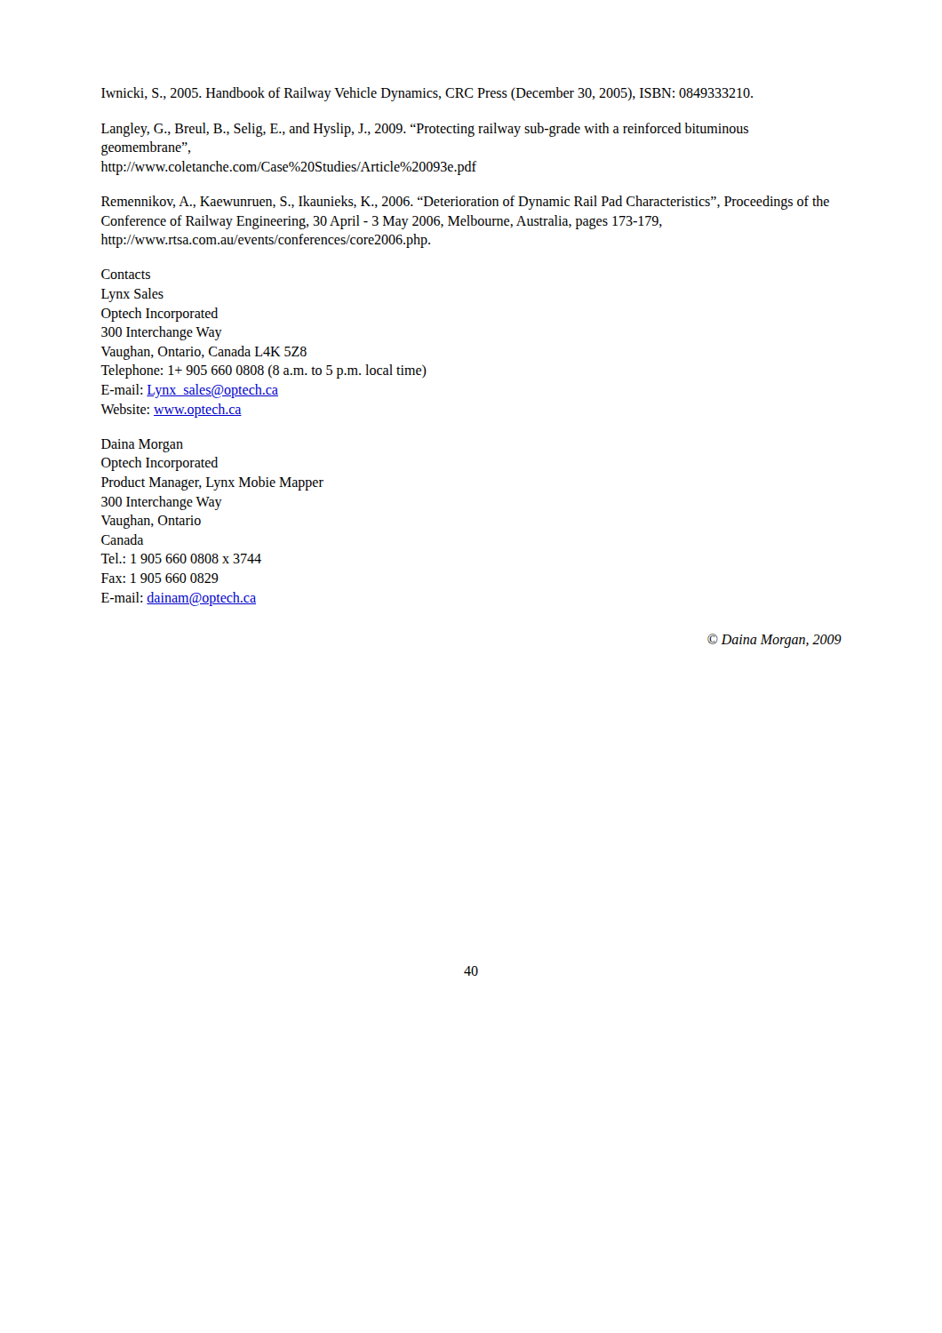Iwnicki, S., 2005. Handbook of Railway Vehicle Dynamics, CRC Press (December 30, 2005), ISBN: 0849333210.
Langley, G., Breul, B., Selig, E., and Hyslip, J., 2009. “Protecting railway sub-grade with a reinforced bituminous geomembrane”,
http://www.coletanche.com/Case%20Studies/Article%20093e.pdf
Remennikov, A., Kaewunruen, S., Ikaunieks, K., 2006. “Deterioration of Dynamic Rail Pad Characteristics”, Proceedings of the Conference of Railway Engineering, 30 April - 3 May 2006, Melbourne, Australia, pages 173-179, http://www.rtsa.com.au/events/conferences/core2006.php.
Contacts
Lynx Sales
Optech Incorporated
300 Interchange Way
Vaughan, Ontario, Canada L4K 5Z8
Telephone: 1+ 905 660 0808 (8 a.m. to 5 p.m. local time)
E-mail: Lynx_sales@optech.ca
Website: www.optech.ca
Daina Morgan
Optech Incorporated
Product Manager, Lynx Mobie Mapper
300 Interchange Way
Vaughan, Ontario
Canada
Tel.: 1 905 660 0808 x 3744
Fax: 1 905 660 0829
E-mail: dainam@optech.ca
© Daina Morgan, 2009
40